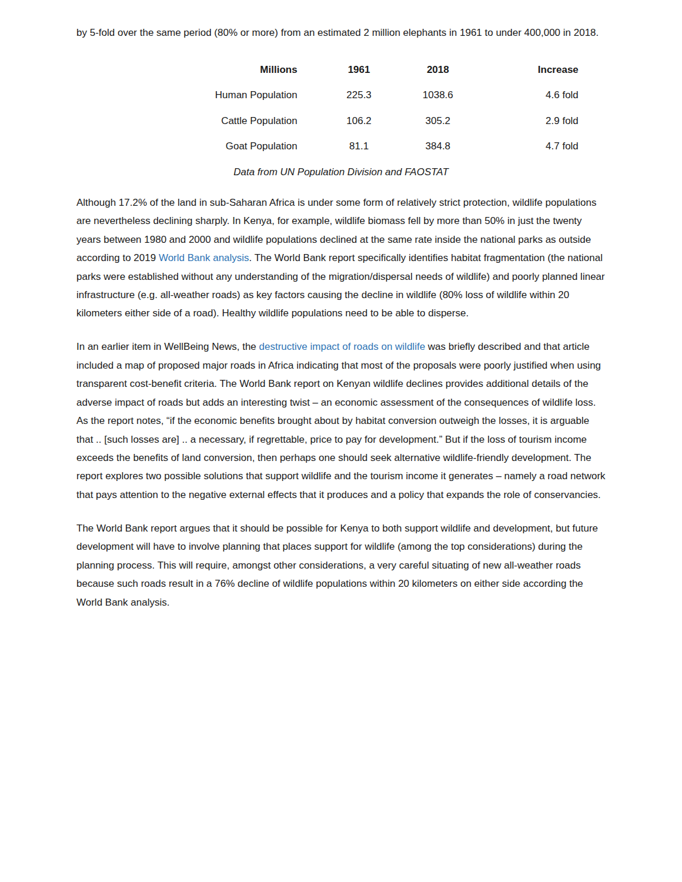by 5-fold over the same period (80% or more) from an estimated 2 million elephants in 1961 to under 400,000 in 2018.
| Millions | 1961 | 2018 | Increase |
| --- | --- | --- | --- |
| Human Population | 225.3 | 1038.6 | 4.6 fold |
| Cattle Population | 106.2 | 305.2 | 2.9 fold |
| Goat Population | 81.1 | 384.8 | 4.7 fold |
Data from UN Population Division and FAOSTAT
Although 17.2% of the land in sub-Saharan Africa is under some form of relatively strict protection, wildlife populations are nevertheless declining sharply. In Kenya, for example, wildlife biomass fell by more than 50% in just the twenty years between 1980 and 2000 and wildlife populations declined at the same rate inside the national parks as outside according to 2019 World Bank analysis. The World Bank report specifically identifies habitat fragmentation (the national parks were established without any understanding of the migration/dispersal needs of wildlife) and poorly planned linear infrastructure (e.g. all-weather roads) as key factors causing the decline in wildlife (80% loss of wildlife within 20 kilometers either side of a road). Healthy wildlife populations need to be able to disperse.
In an earlier item in WellBeing News, the destructive impact of roads on wildlife was briefly described and that article included a map of proposed major roads in Africa indicating that most of the proposals were poorly justified when using transparent cost-benefit criteria. The World Bank report on Kenyan wildlife declines provides additional details of the adverse impact of roads but adds an interesting twist – an economic assessment of the consequences of wildlife loss. As the report notes, “if the economic benefits brought about by habitat conversion outweigh the losses, it is arguable that .. [such losses are] .. a necessary, if regrettable, price to pay for development.” But if the loss of tourism income exceeds the benefits of land conversion, then perhaps one should seek alternative wildlife-friendly development. The report explores two possible solutions that support wildlife and the tourism income it generates – namely a road network that pays attention to the negative external effects that it produces and a policy that expands the role of conservancies.
The World Bank report argues that it should be possible for Kenya to both support wildlife and development, but future development will have to involve planning that places support for wildlife (among the top considerations) during the planning process. This will require, amongst other considerations, a very careful situating of new all-weather roads because such roads result in a 76% decline of wildlife populations within 20 kilometers on either side according the World Bank analysis.